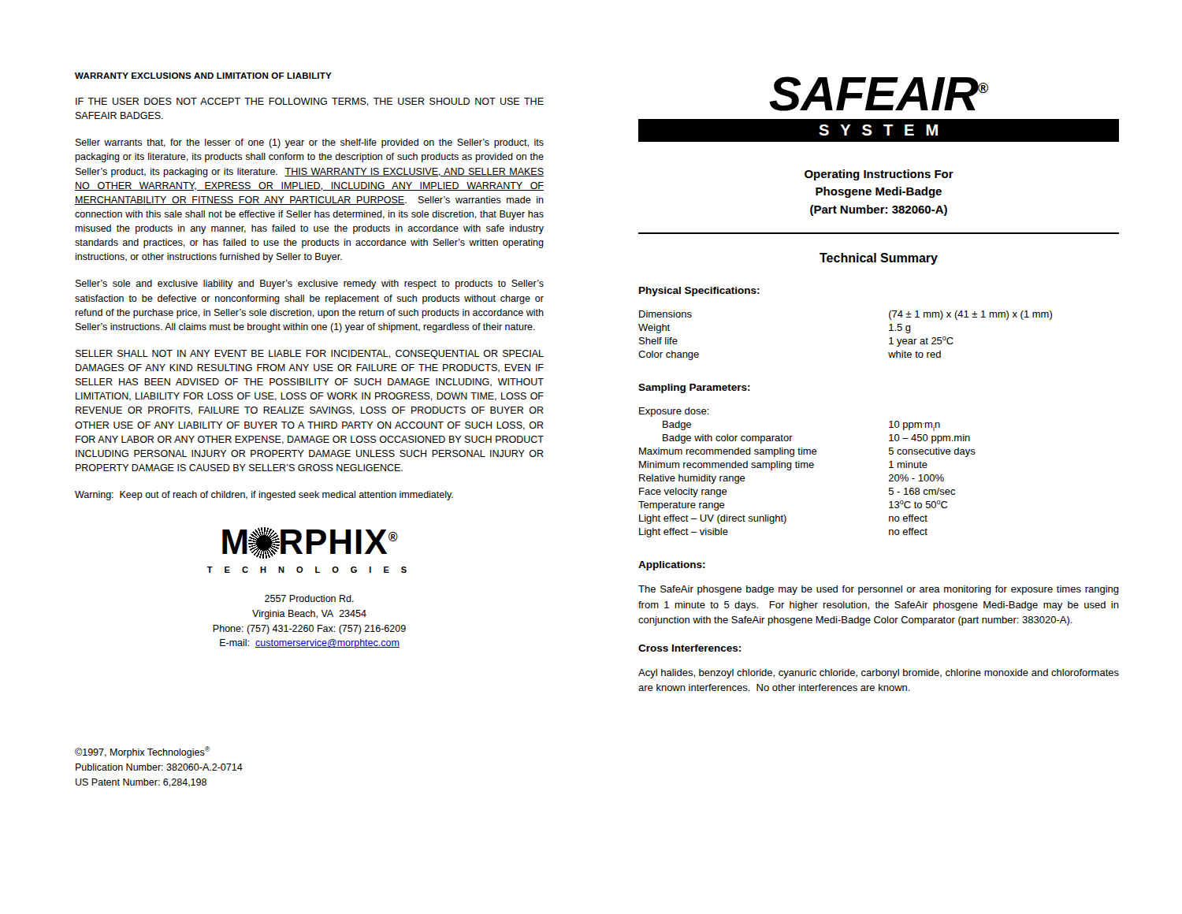WARRANTY EXCLUSIONS AND LIMITATION OF LIABILITY
If the user does not accept the following terms, the user should not use the SafeAir badges.
Seller warrants that, for the lesser of one (1) year or the shelf-life provided on the Seller’s product, its packaging or its literature, its products shall conform to the description of such products as provided on the Seller’s product, its packaging or its literature. This warranty is exclusive, and Seller makes no other warranty, express or implied, including any implied warranty of merchantability or fitness for any particular purpose. Seller’s warranties made in connection with this sale shall not be effective if Seller has determined, in its sole discretion, that Buyer has misused the products in any manner, has failed to use the products in accordance with safe industry standards and practices, or has failed to use the products in accordance with Seller’s written operating instructions, or other instructions furnished by Seller to Buyer.
Seller’s sole and exclusive liability and Buyer’s exclusive remedy with respect to products to Seller’s satisfaction to be defective or nonconforming shall be replacement of such products without charge or refund of the purchase price, in Seller’s sole discretion, upon the return of such products in accordance with Seller’s instructions. All claims must be brought within one (1) year of shipment, regardless of their nature.
Seller shall not in any event be liable for incidental, consequential or special damages of any kind resulting from any use or failure of the products, even if Seller has been advised of the possibility of such damage including, without limitation, liability for loss of use, loss of work in progress, down time, loss of revenue or profits, failure to realize savings, loss of products of Buyer or other use of any liability of Buyer to a third party on account of such loss, or for any labor or any other expense, damage or loss occasioned by such product including personal injury or property damage unless such personal injury or property damage is caused by Seller’s gross negligence.
Warning: Keep out of reach of children, if ingested seek medical attention immediately.
M RPHIX®
T E C H N O L O G I E S
2557 Production Rd.
Virginia Beach, VA 23454
Phone: (757) 431-2260 Fax: (757) 216-6209
E-mail: customerservice@morphtec.com
©1997, Morphix Technologies®
Publication Number: 382060-A.2-0714
US Patent Number: 6,284,198
SAFEAIR®
SYSTEM
Operating Instructions For
Phosgene Medi-Badge
(Part Number: 382060-A)
Technical Summary
Physical Specifications:
| Dimensions | (74 ± 1 mm) x (41 ± 1 mm) x (1 mm) |
| Weight | 1.5 g |
| Shelf life | 1 year at 25 o C |
| Color change | white to red |
Sampling Parameters:
| Exposure dose: | |
| Badge | 10 ppm . m i n |
| Badge with color comparator | 10 – 450 ppm.min |
| Maximum recommended sampling time | 5 consecutive days |
| Minimum recommended sampling time | 1 minute |
| Relative humidity range | 20% - 100% |
| Face velocity range | 5 - 168 cm/sec |
| Temperature range | 13 o C to 50 o C |
| Light effect – UV (direct sunlight) | no effect |
| Light effect – visible | no effect |
Applications:
The SafeAir phosgene badge may be used for personnel or area monitoring for exposure times ranging from 1 minute to 5 days. For higher resolution, the SafeAir phosgene Medi-Badge may be used in conjunction with the SafeAir phosgene Medi-Badge Color Comparator (part number: 383020-A).
Cross Interferences:
Acyl halides, benzoyl chloride, cyanuric chloride, carbonyl bromide, chlorine monoxide and chloroformates are known interferences. No other interferences are known.